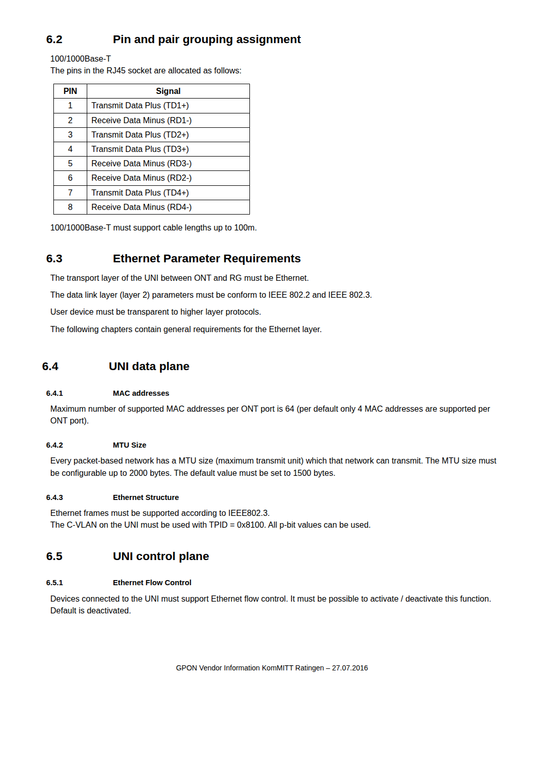6.2 Pin and pair grouping assignment
100/1000Base-T
The pins in the RJ45 socket are allocated as follows:
| PIN | Signal |
| --- | --- |
| 1 | Transmit Data Plus (TD1+) |
| 2 | Receive Data Minus (RD1-) |
| 3 | Transmit Data Plus (TD2+) |
| 4 | Transmit Data Plus (TD3+) |
| 5 | Receive Data Minus (RD3-) |
| 6 | Receive Data Minus (RD2-) |
| 7 | Transmit Data Plus (TD4+) |
| 8 | Receive Data Minus (RD4-) |
100/1000Base-T must support cable lengths up to 100m.
6.3 Ethernet Parameter Requirements
The transport layer of the UNI between ONT and RG must be Ethernet.
The data link layer (layer 2) parameters must be conform to IEEE 802.2 and IEEE 802.3.
User device must be transparent to higher layer protocols.
The following chapters contain general requirements for the Ethernet layer.
6.4 UNI data plane
6.4.1 MAC addresses
Maximum number of supported MAC addresses per ONT port is 64 (per default only 4 MAC addresses are supported per ONT port).
6.4.2 MTU Size
Every packet-based network has a MTU size (maximum transmit unit) which that network can transmit. The MTU size must be configurable up to 2000 bytes. The default value must be set to 1500 bytes.
6.4.3 Ethernet Structure
Ethernet frames must be supported according to IEEE802.3.
The C-VLAN on the UNI must be used with TPID = 0x8100. All p-bit values can be used.
6.5 UNI control plane
6.5.1 Ethernet Flow Control
Devices connected to the UNI must support Ethernet flow control. It must be possible to activate / deactivate this function. Default is deactivated.
GPON Vendor Information KomMITT Ratingen – 27.07.2016